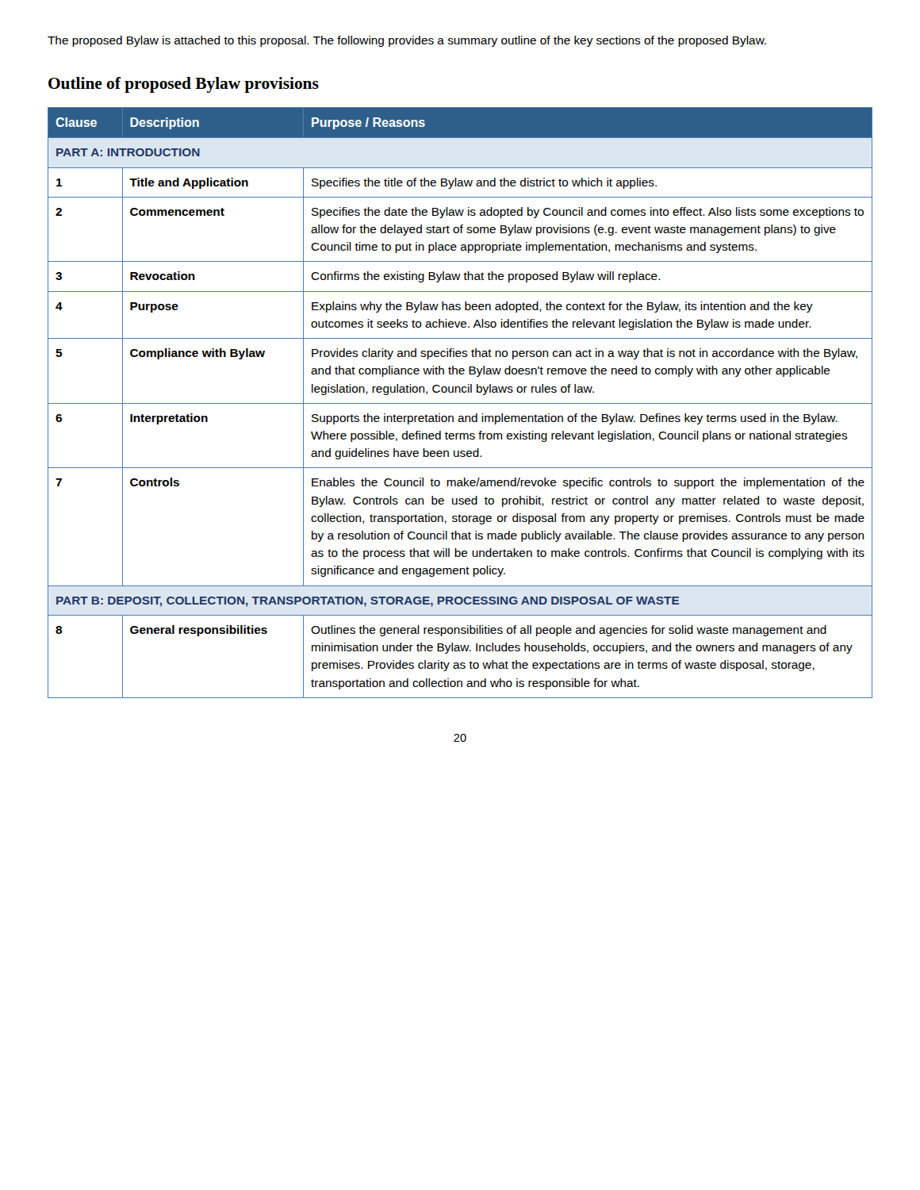The proposed Bylaw is attached to this proposal. The following provides a summary outline of the key sections of the proposed Bylaw.
Outline of proposed Bylaw provisions
| Clause | Description | Purpose / Reasons |
| --- | --- | --- |
| PART A: INTRODUCTION |
| 1 | Title and Application | Specifies the title of the Bylaw and the district to which it applies. |
| 2 | Commencement | Specifies the date the Bylaw is adopted by Council and comes into effect. Also lists some exceptions to allow for the delayed start of some Bylaw provisions (e.g. event waste management plans) to give Council time to put in place appropriate implementation, mechanisms and systems. |
| 3 | Revocation | Confirms the existing Bylaw that the proposed Bylaw will replace. |
| 4 | Purpose | Explains why the Bylaw has been adopted, the context for the Bylaw, its intention and the key outcomes it seeks to achieve. Also identifies the relevant legislation the Bylaw is made under. |
| 5 | Compliance with Bylaw | Provides clarity and specifies that no person can act in a way that is not in accordance with the Bylaw, and that compliance with the Bylaw doesn't remove the need to comply with any other applicable legislation, regulation, Council bylaws or rules of law. |
| 6 | Interpretation | Supports the interpretation and implementation of the Bylaw. Defines key terms used in the Bylaw. Where possible, defined terms from existing relevant legislation, Council plans or national strategies and guidelines have been used. |
| 7 | Controls | Enables the Council to make/amend/revoke specific controls to support the implementation of the Bylaw. Controls can be used to prohibit, restrict or control any matter related to waste deposit, collection, transportation, storage or disposal from any property or premises. Controls must be made by a resolution of Council that is made publicly available. The clause provides assurance to any person as to the process that will be undertaken to make controls. Confirms that Council is complying with its significance and engagement policy. |
| PART B: DEPOSIT, COLLECTION, TRANSPORTATION, STORAGE, PROCESSING AND DISPOSAL OF WASTE |
| 8 | General responsibilities | Outlines the general responsibilities of all people and agencies for solid waste management and minimisation under the Bylaw. Includes households, occupiers, and the owners and managers of any premises. Provides clarity as to what the expectations are in terms of waste disposal, storage, transportation and collection and who is responsible for what. |
20